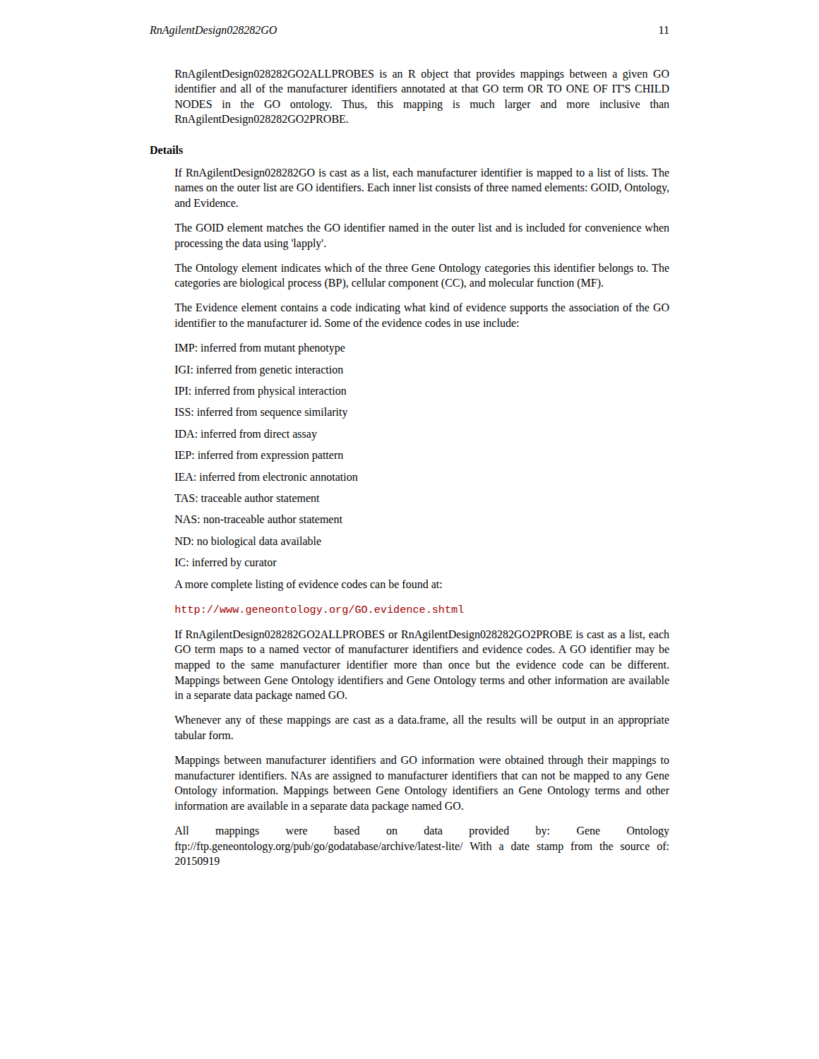RnAgilentDesign028282GO 11
RnAgilentDesign028282GO2ALLPROBES is an R object that provides mappings between a given GO identifier and all of the manufacturer identifiers annotated at that GO term OR TO ONE OF IT'S CHILD NODES in the GO ontology. Thus, this mapping is much larger and more inclusive than RnAgilentDesign028282GO2PROBE.
Details
If RnAgilentDesign028282GO is cast as a list, each manufacturer identifier is mapped to a list of lists. The names on the outer list are GO identifiers. Each inner list consists of three named elements: GOID, Ontology, and Evidence.
The GOID element matches the GO identifier named in the outer list and is included for convenience when processing the data using 'lapply'.
The Ontology element indicates which of the three Gene Ontology categories this identifier belongs to. The categories are biological process (BP), cellular component (CC), and molecular function (MF).
The Evidence element contains a code indicating what kind of evidence supports the association of the GO identifier to the manufacturer id. Some of the evidence codes in use include:
IMP: inferred from mutant phenotype
IGI: inferred from genetic interaction
IPI: inferred from physical interaction
ISS: inferred from sequence similarity
IDA: inferred from direct assay
IEP: inferred from expression pattern
IEA: inferred from electronic annotation
TAS: traceable author statement
NAS: non-traceable author statement
ND: no biological data available
IC: inferred by curator
A more complete listing of evidence codes can be found at:
http://www.geneontology.org/GO.evidence.shtml
If RnAgilentDesign028282GO2ALLPROBES or RnAgilentDesign028282GO2PROBE is cast as a list, each GO term maps to a named vector of manufacturer identifiers and evidence codes. A GO identifier may be mapped to the same manufacturer identifier more than once but the evidence code can be different. Mappings between Gene Ontology identifiers and Gene Ontology terms and other information are available in a separate data package named GO.
Whenever any of these mappings are cast as a data.frame, all the results will be output in an appropriate tabular form.
Mappings between manufacturer identifiers and GO information were obtained through their mappings to manufacturer identifiers. NAs are assigned to manufacturer identifiers that can not be mapped to any Gene Ontology information. Mappings between Gene Ontology identifiers an Gene Ontology terms and other information are available in a separate data package named GO.
All mappings were based on data provided by: Gene Ontology ftp://ftp.geneontology.org/pub/go/godatabase/archive/latest-lite/ With a date stamp from the source of: 20150919